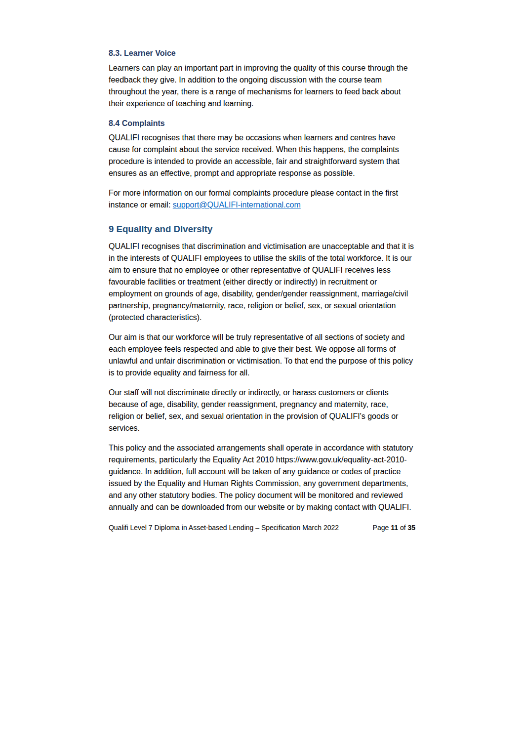8.3. Learner Voice
Learners can play an important part in improving the quality of this course through the feedback they give. In addition to the ongoing discussion with the course team throughout the year, there is a range of mechanisms for learners to feed back about their experience of teaching and learning.
8.4 Complaints
QUALIFI recognises that there may be occasions when learners and centres have cause for complaint about the service received. When this happens, the complaints procedure is intended to provide an accessible, fair and straightforward system that ensures as an effective, prompt and appropriate response as possible.
For more information on our formal complaints procedure please contact in the first instance or email: support@QUALIFI-international.com
9 Equality and Diversity
QUALIFI recognises that discrimination and victimisation are unacceptable and that it is in the interests of QUALIFI employees to utilise the skills of the total workforce. It is our aim to ensure that no employee or other representative of QUALIFI receives less favourable facilities or treatment (either directly or indirectly) in recruitment or employment on grounds of age, disability, gender/gender reassignment, marriage/civil partnership, pregnancy/maternity, race, religion or belief, sex, or sexual orientation (protected characteristics).
Our aim is that our workforce will be truly representative of all sections of society and each employee feels respected and able to give their best. We oppose all forms of unlawful and unfair discrimination or victimisation. To that end the purpose of this policy is to provide equality and fairness for all.
Our staff will not discriminate directly or indirectly, or harass customers or clients because of age, disability, gender reassignment, pregnancy and maternity, race, religion or belief, sex, and sexual orientation in the provision of QUALIFI's goods or services.
This policy and the associated arrangements shall operate in accordance with statutory requirements, particularly the Equality Act 2010 https://www.gov.uk/equality-act-2010-guidance. In addition, full account will be taken of any guidance or codes of practice issued by the Equality and Human Rights Commission, any government departments, and any other statutory bodies. The policy document will be monitored and reviewed annually and can be downloaded from our website or by making contact with QUALIFI.
Qualifi Level 7 Diploma in Asset-based Lending – Specification March 2022
Page 11 of 35